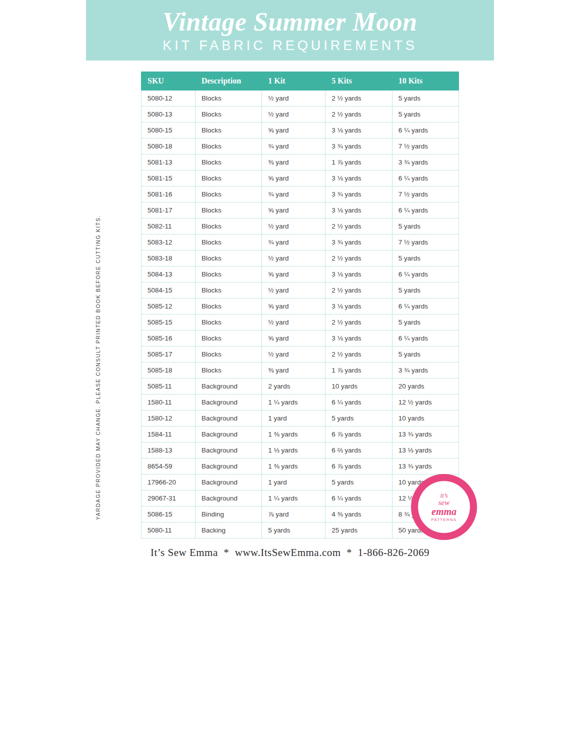Vintage Summer Moon
Kit Fabric Requirements
Yardage provided may change. Please consult printed book before cutting kits.
| SKU | Description | 1 Kit | 5 Kits | 10 Kits |
| --- | --- | --- | --- | --- |
| 5080-12 | Blocks | ½ yard | 2 ½ yards | 5 yards |
| 5080-13 | Blocks | ½ yard | 2 ½ yards | 5 yards |
| 5080-15 | Blocks | ⅝ yard | 3 ⅛ yards | 6 ¼ yards |
| 5080-18 | Blocks | ¾ yard | 3 ¾ yards | 7 ½ yards |
| 5081-13 | Blocks | ⅜ yard | 1 ⅞ yards | 3 ¾ yards |
| 5081-15 | Blocks | ⅝ yard | 3 ⅛ yards | 6 ¼ yards |
| 5081-16 | Blocks | ¾ yard | 3 ¾ yards | 7 ½ yards |
| 5081-17 | Blocks | ⅝ yard | 3 ⅛ yards | 6 ¼ yards |
| 5082-11 | Blocks | ½ yard | 2 ½ yards | 5 yards |
| 5083-12 | Blocks | ¾ yard | 3 ¾ yards | 7 ½ yards |
| 5083-18 | Blocks | ½ yard | 2 ½ yards | 5 yards |
| 5084-13 | Blocks | ⅝ yard | 3 ⅛ yards | 6 ¼ yards |
| 5084-15 | Blocks | ½ yard | 2 ½ yards | 5 yards |
| 5085-12 | Blocks | ⅝ yard | 3 ⅛ yards | 6 ¼ yards |
| 5085-15 | Blocks | ½ yard | 2 ½ yards | 5 yards |
| 5085-16 | Blocks | ⅝ yard | 3 ⅛ yards | 6 ¼ yards |
| 5085-17 | Blocks | ½ yard | 2 ½ yards | 5 yards |
| 5085-18 | Blocks | ⅜ yard | 1 ⅞ yards | 3 ¾ yards |
| 5085-11 | Background | 2 yards | 10 yards | 20 yards |
| 1580-11 | Background | 1 ¼ yards | 6 ¼ yards | 12 ½ yards |
| 1580-12 | Background | 1 yard | 5 yards | 10 yards |
| 1584-11 | Background | 1 ⅜ yards | 6 ⅞ yards | 13 ¾ yards |
| 1588-13 | Background | 1 ⅓ yards | 6 ⅔ yards | 13 ⅓ yards |
| 8654-59 | Background | 1 ⅜ yards | 6 ⅞ yards | 13 ¾ yards |
| 17966-20 | Background | 1 yard | 5 yards | 10 yards |
| 29067-31 | Background | 1 ¼ yards | 6 ¼ yards | 12 ½ yards |
| 5086-15 | Binding | ⅞ yard | 4 ⅜ yards | 8 ¾ yards |
| 5080-11 | Backing | 5 yards | 25 yards | 50 yards |
it’s sew emma PATTERNS
It’s Sew Emma * www.ItsSewEmma.com * 1-866-826-2069